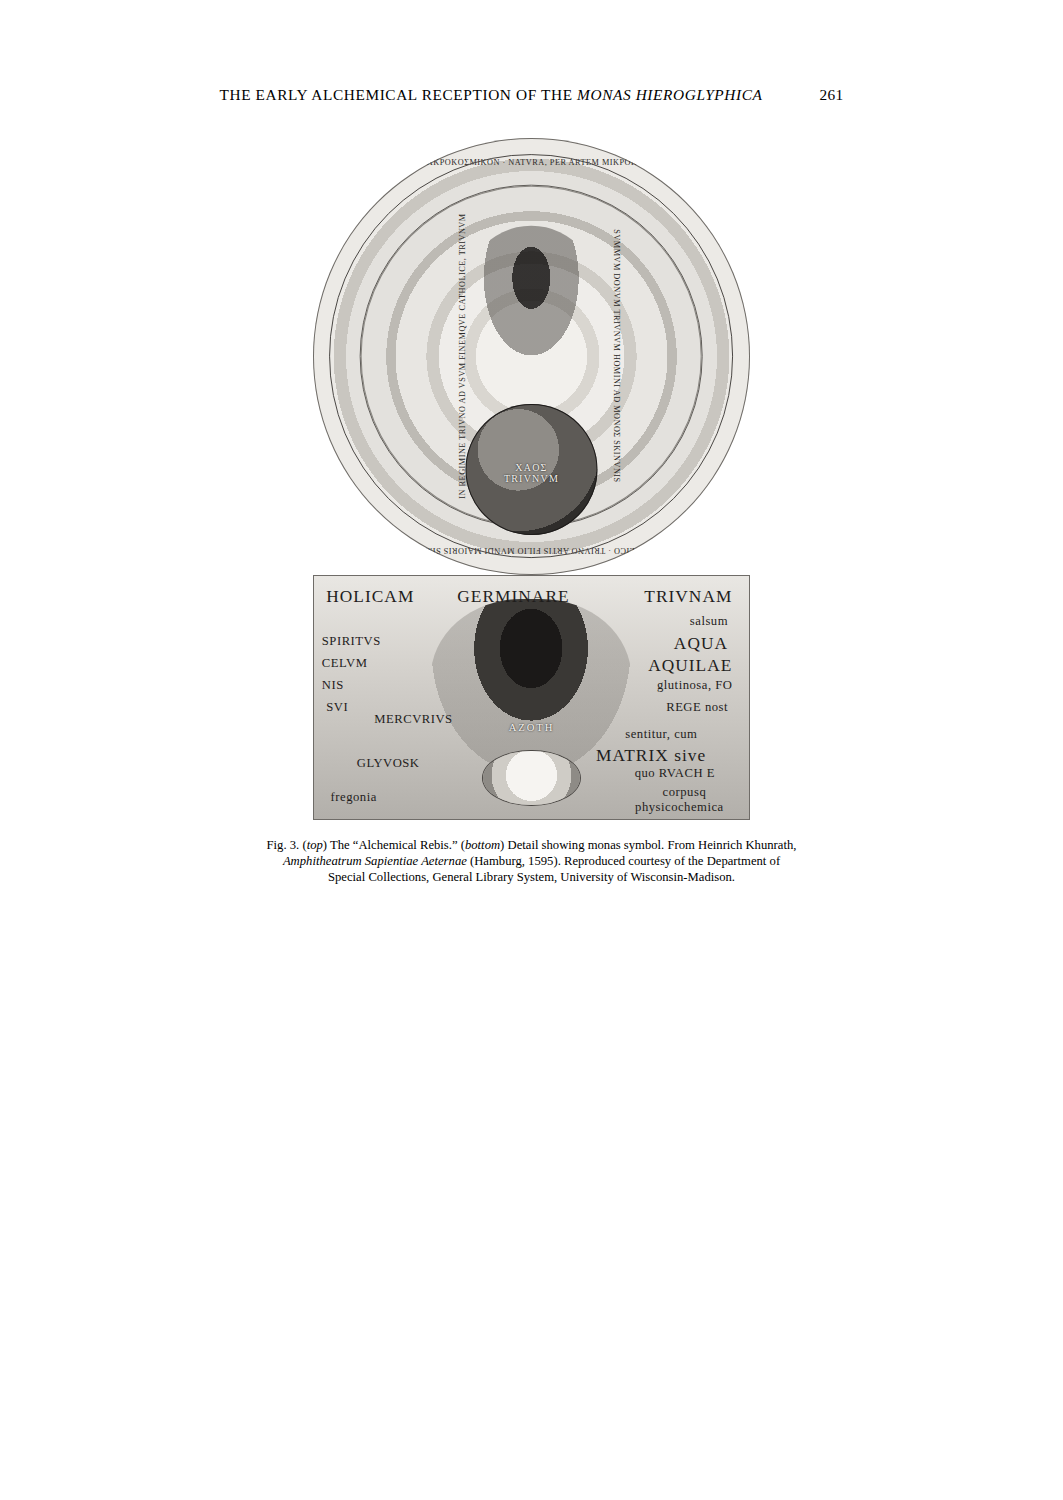261 THE EARLY ALCHEMICAL RECEPTION OF THE MONAS HIEROGLYPHICA
BONVM MAKPOKOΣMIKON · NATVRA, PER ARTEM MIKPOKOΣMIKON IN REGIMINE TRIVNO AD VSVM FINEMQVE CATHOLICE, TRIVNVM SVMMVM DONVM TRIVNVM HOMINI AD MONOΣ SKINVNIS HERMAPHRODITICO CATHOLICO · TRIVNO ARTIS FILIO MVNDI MAIORIS SIMPLICITATEM, REDVCTO, EX
XAOΣ
TRIVNVM
AZOTH
HOLICAM GERMINARE TRIVNAM SPIRITVS CELVM NIS SVI MERCVRIVS GLYVOSK fregonia salsum AQUA AQUILAE glutinosa, FO REGE nost sentitur, cum MATRIX sive quo RVACH E corpusq physicochemica
Fig. 3. (top) The “Alchemical Rebis.” (bottom) Detail showing monas symbol. From Heinrich Khunrath, Amphitheatrum Sapientiae Aeternae (Hamburg, 1595). Reproduced courtesy of the Department of Special Collections, General Library System, University of Wisconsin-Madison.